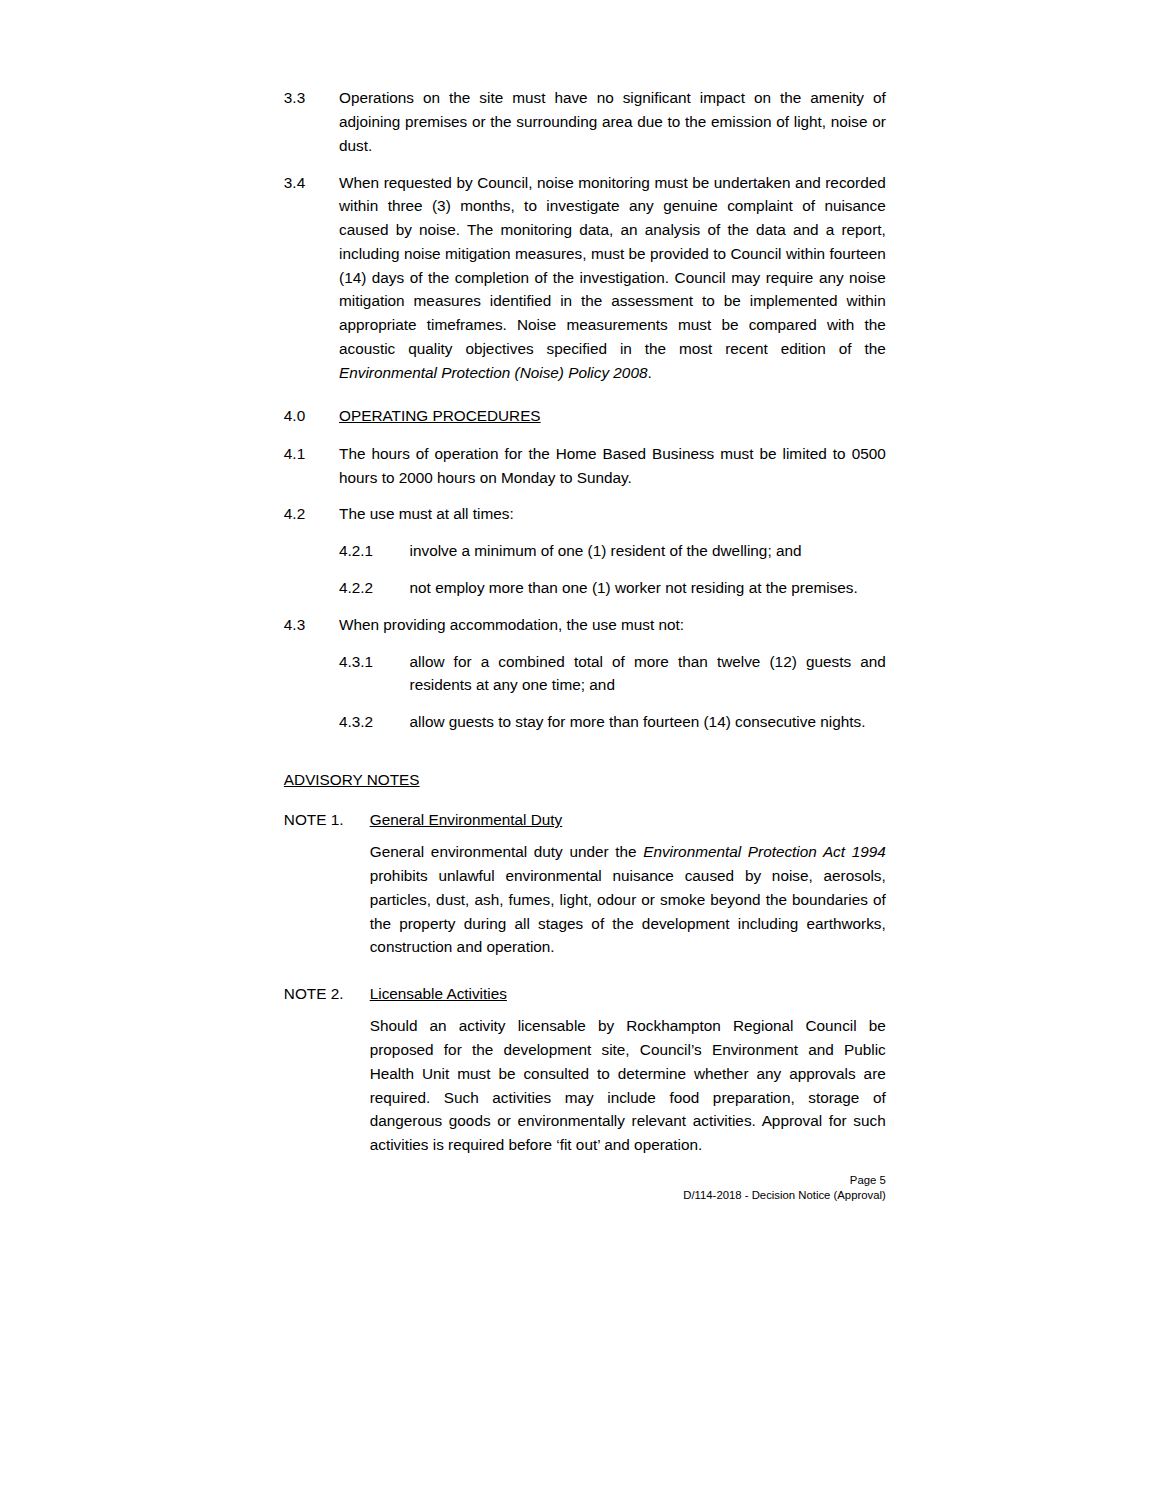3.3
Operations on the site must have no significant impact on the amenity of adjoining premises or the surrounding area due to the emission of light, noise or dust.
3.4
When requested by Council, noise monitoring must be undertaken and recorded within three (3) months, to investigate any genuine complaint of nuisance caused by noise. The monitoring data, an analysis of the data and a report, including noise mitigation measures, must be provided to Council within fourteen (14) days of the completion of the investigation. Council may require any noise mitigation measures identified in the assessment to be implemented within appropriate timeframes. Noise measurements must be compared with the acoustic quality objectives specified in the most recent edition of the Environmental Protection (Noise) Policy 2008.
4.0
OPERATING PROCEDURES
4.1
The hours of operation for the Home Based Business must be limited to 0500 hours to 2000 hours on Monday to Sunday.
4.2
The use must at all times:
4.2.1
involve a minimum of one (1) resident of the dwelling; and
4.2.2
not employ more than one (1) worker not residing at the premises.
4.3
When providing accommodation, the use must not:
4.3.1
allow for a combined total of more than twelve (12) guests and residents at any one time; and
4.3.2
allow guests to stay for more than fourteen (14) consecutive nights.
ADVISORY NOTES
NOTE 1.
General Environmental Duty
General environmental duty under the Environmental Protection Act 1994 prohibits unlawful environmental nuisance caused by noise, aerosols, particles, dust, ash, fumes, light, odour or smoke beyond the boundaries of the property during all stages of the development including earthworks, construction and operation.
NOTE 2.
Licensable Activities
Should an activity licensable by Rockhampton Regional Council be proposed for the development site, Council’s Environment and Public Health Unit must be consulted to determine whether any approvals are required. Such activities may include food preparation, storage of dangerous goods or environmentally relevant activities. Approval for such activities is required before ‘fit out’ and operation.
Page 5
D/114-2018 - Decision Notice (Approval)